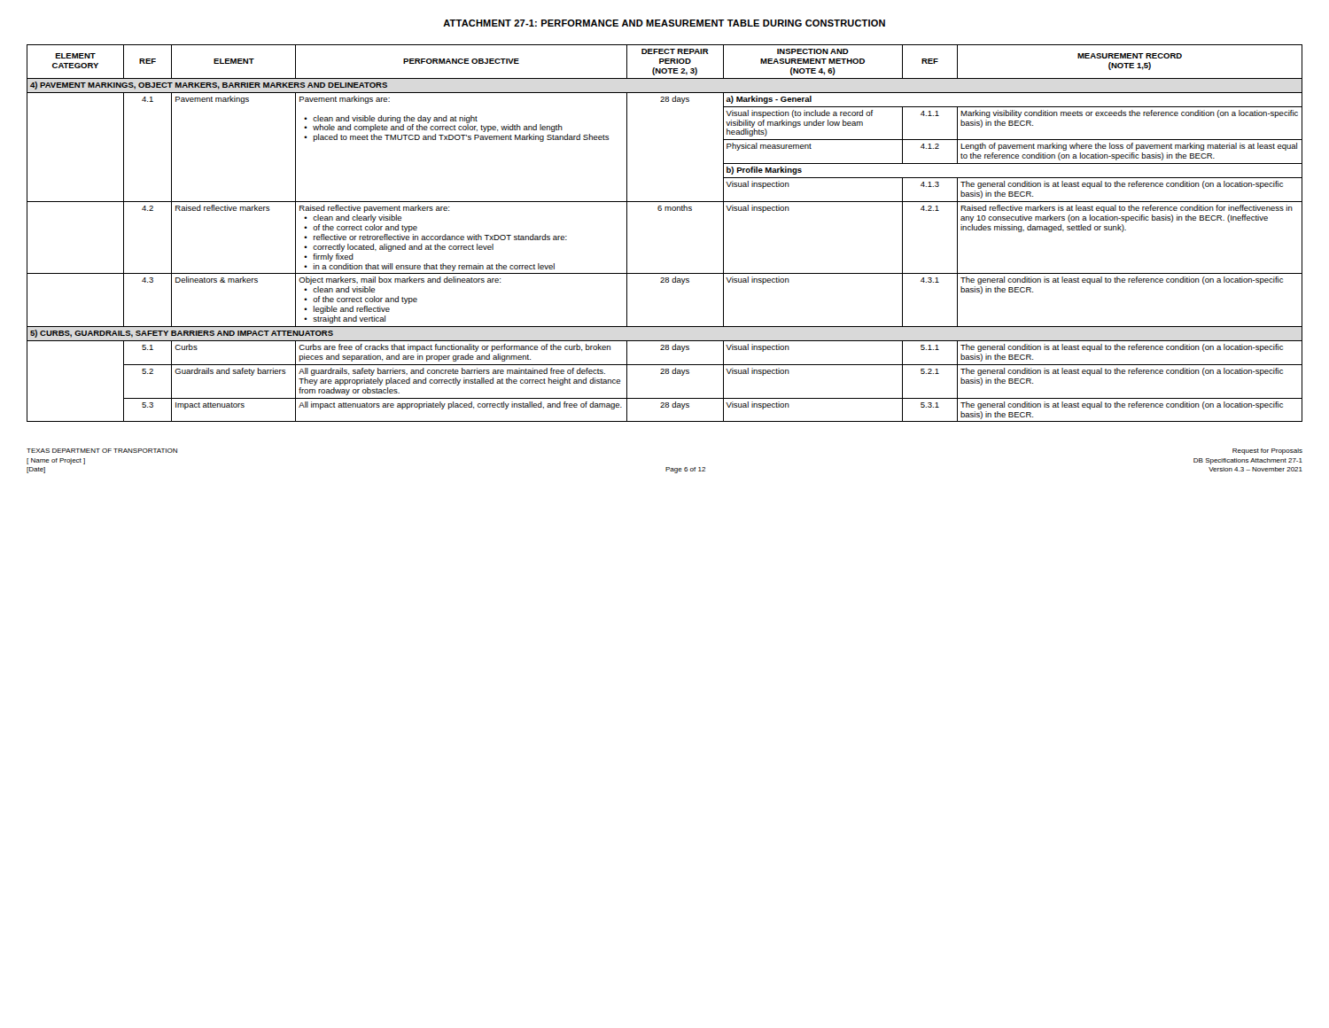ATTACHMENT 27-1: PERFORMANCE AND MEASUREMENT TABLE DURING CONSTRUCTION
| ELEMENT CATEGORY | REF | ELEMENT | PERFORMANCE OBJECTIVE | DEFECT REPAIR PERIOD (NOTE 2, 3) | INSPECTION AND MEASUREMENT METHOD (NOTE 4, 6) | REF | MEASUREMENT RECORD (NOTE 1,5) |
| --- | --- | --- | --- | --- | --- | --- | --- |
| 4) PAVEMENT MARKINGS, OBJECT MARKERS, BARRIER MARKERS AND DELINEATORS |
| | 4.1 | Pavement markings | Pavement markings are: clean and visible during the day and at night whole and complete and of the correct color, type, width and length placed to meet the TMUTCD and TxDOT's Pavement Marking Standard Sheets | 28 days | a) Markings - General |
| Visual inspection (to include a record of visibility of markings under low beam headlights) | 4.1.1 | Marking visibility condition meets or exceeds the reference condition (on a location-specific basis) in the BECR. |
| Physical measurement | 4.1.2 | Length of pavement marking where the loss of pavement marking material is at least equal to the reference condition (on a location-specific basis) in the BECR. |
| b) Profile Markings |
| Visual inspection | 4.1.3 | The general condition is at least equal to the reference condition (on a location-specific basis) in the BECR. |
| | 4.2 | Raised reflective markers | Raised reflective pavement markers are: clean and clearly visible of the correct color and type reflective or retroreflective in accordance with TxDOT standards are: correctly located, aligned and at the correct level firmly fixed in a condition that will ensure that they remain at the correct level | 6 months | Visual inspection | 4.2.1 | Raised reflective markers is at least equal to the reference condition for ineffectiveness in any 10 consecutive markers (on a location-specific basis) in the BECR. (Ineffective includes missing, damaged, settled or sunk). |
| | 4.3 | Delineators & markers | Object markers, mail box markers and delineators are: clean and visible of the correct color and type legible and reflective straight and vertical | 28 days | Visual inspection | 4.3.1 | The general condition is at least equal to the reference condition (on a location-specific basis) in the BECR. |
| 5) CURBS, GUARDRAILS, SAFETY BARRIERS AND IMPACT ATTENUATORS |
| | 5.1 | Curbs | Curbs are free of cracks that impact functionality or performance of the curb, broken pieces and separation, and are in proper grade and alignment. | 28 days | Visual inspection | 5.1.1 | The general condition is at least equal to the reference condition (on a location-specific basis) in the BECR. |
| 5.2 | Guardrails and safety barriers | All guardrails, safety barriers, and concrete barriers are maintained free of defects. They are appropriately placed and correctly installed at the correct height and distance from roadway or obstacles. | 28 days | Visual inspection | 5.2.1 | The general condition is at least equal to the reference condition (on a location-specific basis) in the BECR. |
| 5.3 | Impact attenuators | All impact attenuators are appropriately placed, correctly installed, and free of damage. | 28 days | Visual inspection | 5.3.1 | The general condition is at least equal to the reference condition (on a location-specific basis) in the BECR. |
TEXAS DEPARTMENT OF TRANSPORTATION
[ Name of Project ]
[Date]
Page 6 of 12
Request for Proposals
DB Specifications Attachment 27-1
Version 4.3 – November 2021